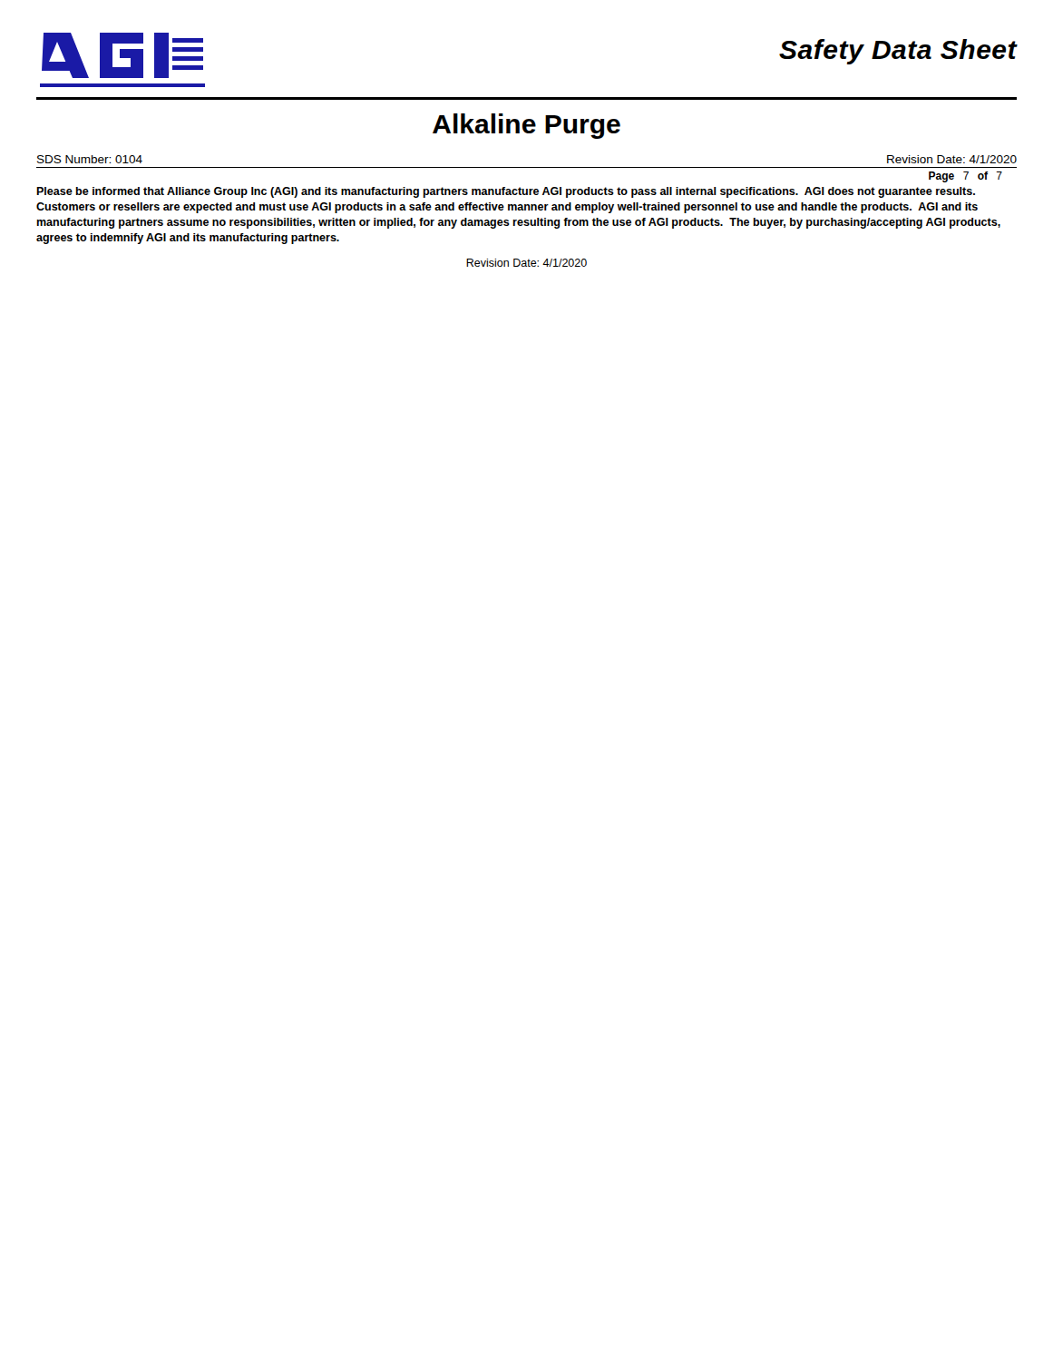Safety Data Sheet
Alkaline Purge
SDS Number: 0104
Revision Date: 4/1/2020
Page 7 of 7
Please be informed that Alliance Group Inc (AGI) and its manufacturing partners manufacture AGI products to pass all internal specifications. AGI does not guarantee results. Customers or resellers are expected and must use AGI products in a safe and effective manner and employ well-trained personnel to use and handle the products. AGI and its manufacturing partners assume no responsibilities, written or implied, for any damages resulting from the use of AGI products. The buyer, by purchasing/accepting AGI products, agrees to indemnify AGI and its manufacturing partners.
Revision Date: 4/1/2020